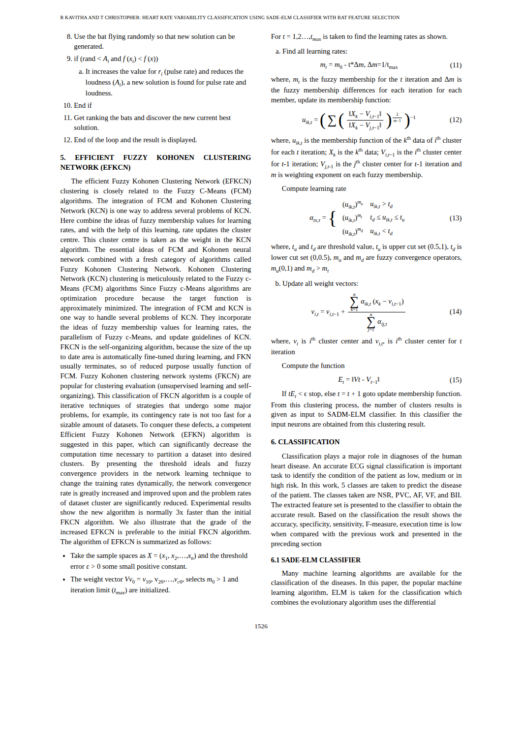R Kavitha and T Christopher: Heart Rate Variability Classification using SADE-ELM Classifier with Bat Feature Selection
Use the bat flying randomly so that new solution can be generated.
if (rand < Ai and f (xi) < f (x))
It increases the value for ri (pulse rate) and reduces the loudness (Ai), a new solution is found for pulse rate and loudness.
End if
Get ranking the bats and discover the new current best solution.
End of the loop and the result is displayed.
5. Efficient Fuzzy Kohonen Clustering Network (EFKCN)
The efficient Fuzzy Kohonen Clustering Network (EFKCN) clustering is closely related to the Fuzzy C-Means (FCM) algorithms. The integration of FCM and Kohonen Clustering Network (KCN) is one way to address several problems of KCN. Here combine the ideas of fuzzy membership values for learning rates, and with the help of this learning, rate updates the cluster centre. This cluster centre is taken as the weight in the KCN algorithm. The essential ideas of FCM and Kohonen neural network combined with a fresh category of algorithms called Fuzzy Kohonen Clustering Network. Kohonen Clustering Network (KCN) clustering is meticulously related to the Fuzzy c-Means (FCM) algorithms Since Fuzzy c-Means algorithms are optimization procedure because the target function is approximately minimized. The integration of FCM and KCN is one way to handle several problems of KCN. They incorporate the ideas of fuzzy membership values for learning rates, the parallelism of Fuzzy c-Means, and update guidelines of KCN. FKCN is the self-organizing algorithm, because the size of the up to date area is automatically fine-tuned during learning, and FKN usually terminates, so of reduced purpose usually function of FCM. Fuzzy Kohonen clustering network systems (FKCN) are popular for clustering evaluation (unsupervised learning and self-organizing). This classification of FKCN algorithm is a couple of iterative techniques of strategies that undergo some major problems, for example, its contingency rate is not too fast for a sizable amount of datasets. To conquer these defects, a competent Efficient Fuzzy Kohonen Network (EFKN) algorithm is suggested in this paper, which can significantly decrease the computation time necessary to partition a dataset into desired clusters. By presenting the threshold ideals and fuzzy convergence providers in the network learning technique to change the training rates dynamically, the network convergence rate is greatly increased and improved upon and the problem rates of dataset cluster are significantly reduced. Experimental results show the new algorithm is normally 3x faster than the initial FKCN algorithm. We also illustrate that the grade of the increased EFKCN is preferable to the initial FKCN algorithm. The algorithm of EFKCN is summarized as follows:
Take the sample spaces as X = (x1, x2,…,xn) and the threshold error ε > 0 some small positive constant.
The weight vector Vv0 = v10, v20,…,vc0, selects m0 > 1 and iteration limit (tmax) are initialized.
For t = 1,2…,tmax is taken to find the learning rates as shown.
Find all learning rates:
mt = m0 - t*Δm, Δm=1/tmax (11)
where, mt is the fuzzy membership for the t iteration and Δm is the fuzzy membership differences for each iteration for each member, update its membership function:
uik,t = ( ∑ ( ‖Xk − Vi,t−1‖ ‖Xk − Vj,t−1‖ )2 m−1 )−1 (12)
where, uik,t is the membership function of the kth data of ith cluster for each t iteration; Xk is the kth data; Vi,t−1 is the ith cluster center for t-1 iteration; Vj,t-1 is the jth cluster center for t-1 iteration and m is weighting exponent on each fuzzy membership.
Compute learning rate
αtx,τ = {
| ( u ik,t ) m u | u ik,t > t d |
| ( u ik,t ) m t | t d ≤ u ik,t ≤ t u |
| ( u ik,t ) m d | u ik,t < t d |
(13)
where, tu and td are threshold value, tu is upper cut set (0.5,1), td is lower cut set (0,0.5), mu and md are fuzzy convergence operators, mu(0,1) and md > mt
Update all weight vectors:
vi,t = vi,t−1 + n∑k=1 αik,t (xk − vi,t−1) n∑j=1 αij,t (14)
where, vi is ith cluster center and vi,t, is ith cluster center for t iteration
Compute the function
Et = ‖Vt - Vt−1‖ (15)
If tEt < ϵ stop, else t = t + 1 goto update membership function. From this clustering process, the number of clusters results is given as input to SADM-ELM classifier. In this classifier the input neurons are obtained from this clustering result.
6. Classification
Classification plays a major role in diagnoses of the human heart disease. An accurate ECG signal classification is important task to identify the condition of the patient as low, medium or in high risk. In this work, 5 classes are taken to predict the disease of the patient. The classes taken are NSR, PVC, AF, VF, and BII. The extracted feature set is presented to the classifier to obtain the accurate result. Based on the classification the result shows the accuracy, specificity, sensitivity, F-measure, execution time is low when compared with the previous work and presented in the preceding section
6.1 SADE-ELM Classifier
Many machine learning algorithms are available for the classification of the diseases. In this paper, the popular machine learning algorithm, ELM is taken for the classification which combines the evolutionary algorithm uses the differential
1526